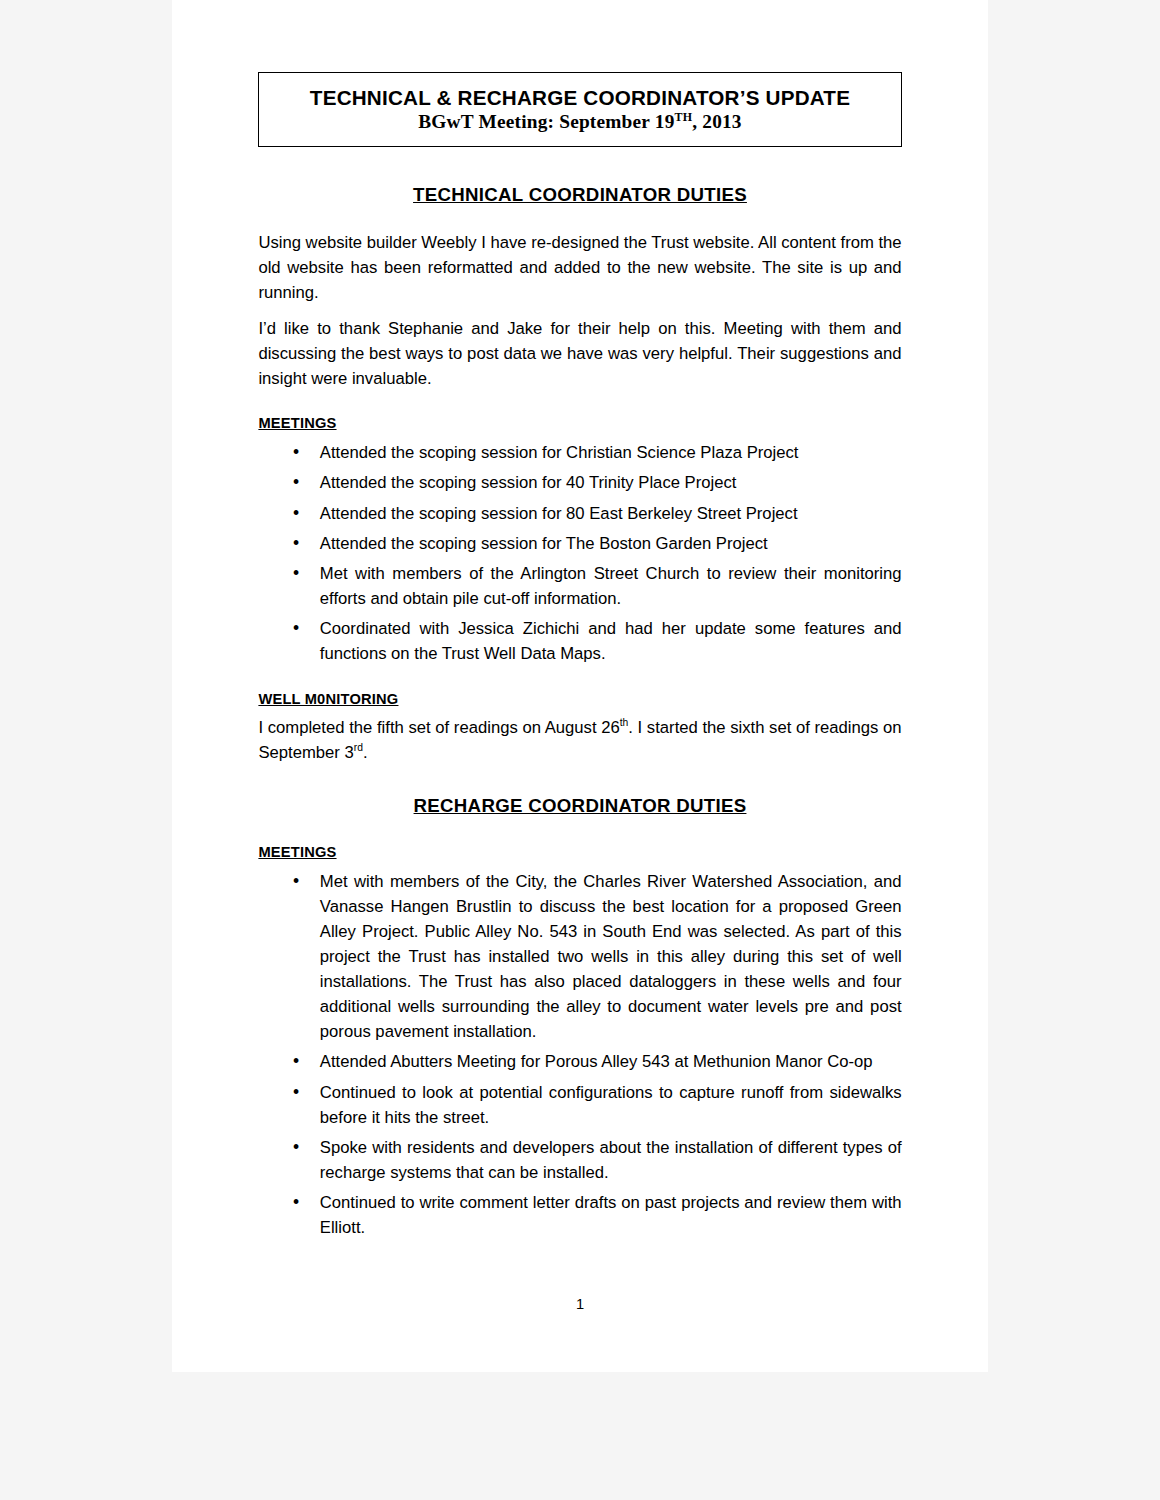TECHNICAL & RECHARGE COORDINATOR’S UPDATE BGwT Meeting: September 19TH, 2013
TECHNICAL COORDINATOR DUTIES
Using website builder Weebly I have re-designed the Trust website. All content from the old website has been reformatted and added to the new website. The site is up and running.
I’d like to thank Stephanie and Jake for their help on this. Meeting with them and discussing the best ways to post data we have was very helpful. Their suggestions and insight were invaluable.
MEETINGS
Attended the scoping session for Christian Science Plaza Project
Attended the scoping session for 40 Trinity Place Project
Attended the scoping session for 80 East Berkeley Street Project
Attended the scoping session for The Boston Garden Project
Met with members of the Arlington Street Church to review their monitoring efforts and obtain pile cut-off information.
Coordinated with Jessica Zichichi and had her update some features and functions on the Trust Well Data Maps.
WELL M0NITORING
I completed the fifth set of readings on August 26th. I started the sixth set of readings on September 3rd.
RECHARGE COORDINATOR DUTIES
MEETINGS
Met with members of the City, the Charles River Watershed Association, and Vanasse Hangen Brustlin to discuss the best location for a proposed Green Alley Project. Public Alley No. 543 in South End was selected. As part of this project the Trust has installed two wells in this alley during this set of well installations. The Trust has also placed dataloggers in these wells and four additional wells surrounding the alley to document water levels pre and post porous pavement installation.
Attended Abutters Meeting for Porous Alley 543 at Methunion Manor Co-op
Continued to look at potential configurations to capture runoff from sidewalks before it hits the street.
Spoke with residents and developers about the installation of different types of recharge systems that can be installed.
Continued to write comment letter drafts on past projects and review them with Elliott.
1